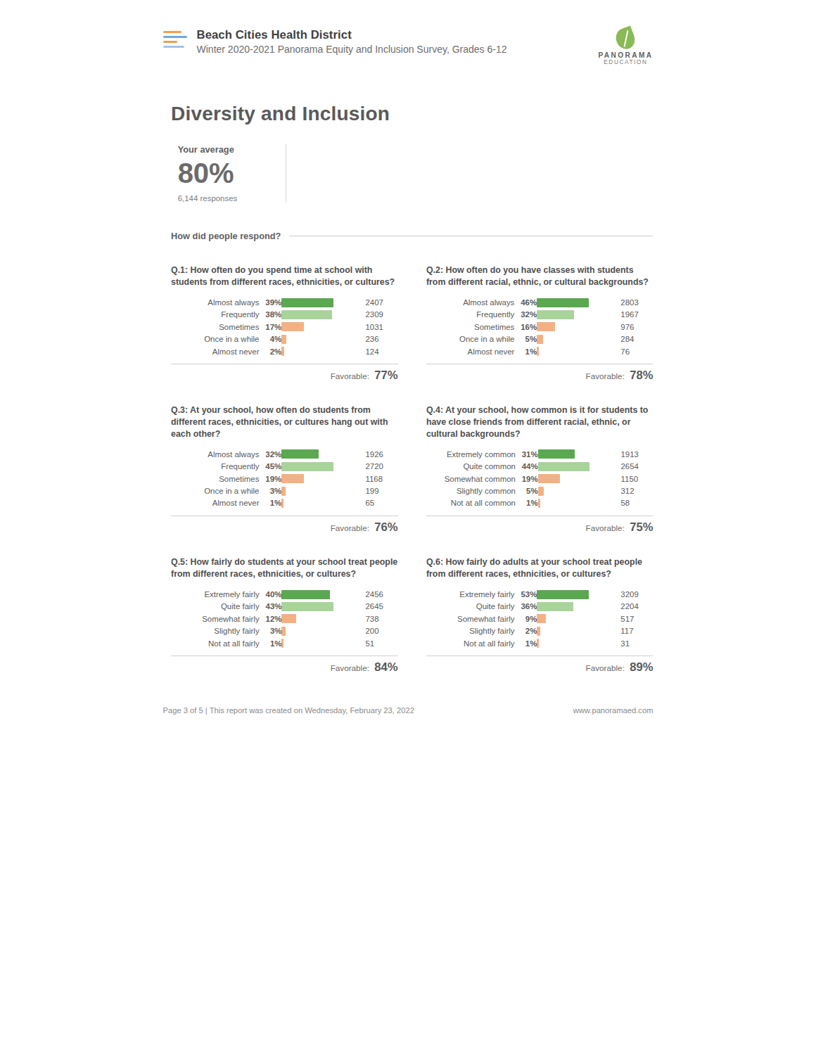Beach Cities Health District
Winter 2020-2021 Panorama Equity and Inclusion Survey, Grades 6-12
PANORAMA EDUCATION
Diversity and Inclusion
Your average
80%
6,144 responses
How did people respond?
Q.1: How often do you spend time at school with students from different races, ethnicities, or cultures?
| Almost always | 39% | | 2407 |
| Frequently | 38% | | 2309 |
| Sometimes | 17% | | 1031 |
| Once in a while | 4% | | 236 |
| Almost never | 2% | | 124 |
Favorable: 77%
Q.2: How often do you have classes with students from different racial, ethnic, or cultural backgrounds?
| Almost always | 46% | | 2803 |
| Frequently | 32% | | 1967 |
| Sometimes | 16% | | 976 |
| Once in a while | 5% | | 284 |
| Almost never | 1% | | 76 |
Favorable: 78%
Q.3: At your school, how often do students from different races, ethnicities, or cultures hang out with each other?
| Almost always | 32% | | 1926 |
| Frequently | 45% | | 2720 |
| Sometimes | 19% | | 1168 |
| Once in a while | 3% | | 199 |
| Almost never | 1% | | 65 |
Favorable: 76%
Q.4: At your school, how common is it for students to have close friends from different racial, ethnic, or cultural backgrounds?
| Extremely common | 31% | | 1913 |
| Quite common | 44% | | 2654 |
| Somewhat common | 19% | | 1150 |
| Slightly common | 5% | | 312 |
| Not at all common | 1% | | 58 |
Favorable: 75%
Q.5: How fairly do students at your school treat people from different races, ethnicities, or cultures?
| Extremely fairly | 40% | | 2456 |
| Quite fairly | 43% | | 2645 |
| Somewhat fairly | 12% | | 738 |
| Slightly fairly | 3% | | 200 |
| Not at all fairly | 1% | | 51 |
Favorable: 84%
Q.6: How fairly do adults at your school treat people from different races, ethnicities, or cultures?
| Extremely fairly | 53% | | 3209 |
| Quite fairly | 36% | | 2204 |
| Somewhat fairly | 9% | | 517 |
| Slightly fairly | 2% | | 117 |
| Not at all fairly | 1% | | 31 |
Favorable: 89%
Page 3 of 5 | This report was created on Wednesday, February 23, 2022
www.panoramaed.com